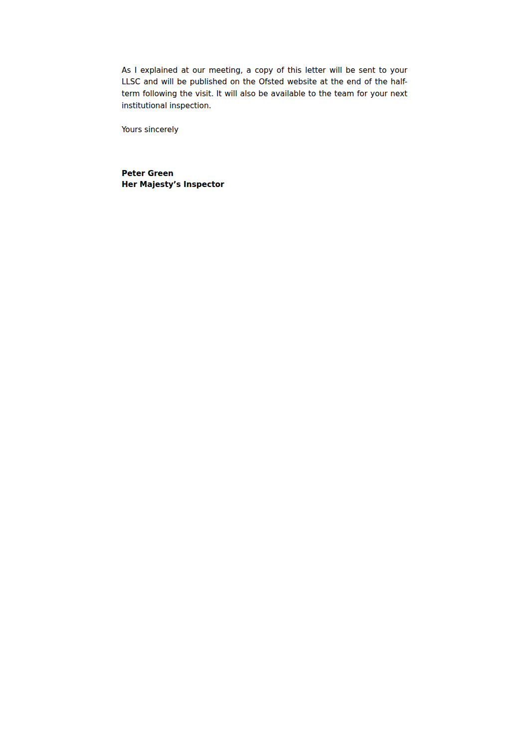As I explained at our meeting, a copy of this letter will be sent to your LLSC and will be published on the Ofsted website at the end of the half-term following the visit. It will also be available to the team for your next institutional inspection.
Yours sincerely
Peter Green
Her Majesty’s Inspector